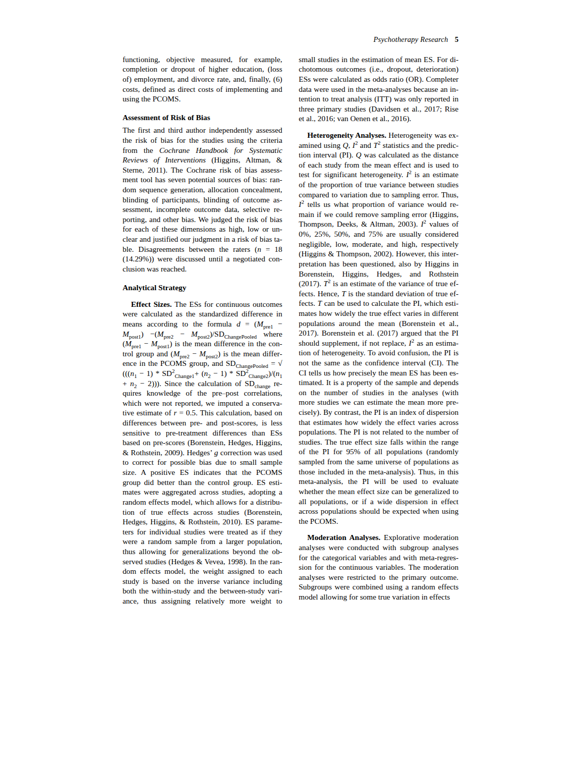Psychotherapy Research 5
functioning, objective measured, for example, completion or dropout of higher education, (loss of) employment, and divorce rate, and, finally, (6) costs, defined as direct costs of implementing and using the PCOMS.
Assessment of Risk of Bias
The first and third author independently assessed the risk of bias for the studies using the criteria from the Cochrane Handbook for Systematic Reviews of Interventions (Higgins, Altman, & Sterne, 2011). The Cochrane risk of bias assessment tool has seven potential sources of bias: random sequence generation, allocation concealment, blinding of participants, blinding of outcome assessment, incomplete outcome data, selective reporting, and other bias. We judged the risk of bias for each of these dimensions as high, low or unclear and justified our judgment in a risk of bias table. Disagreements between the raters (n = 18 (14.29%)) were discussed until a negotiated conclusion was reached.
Analytical Strategy
Effect Sizes. The ESs for continuous outcomes were calculated as the standardized difference in means according to the formula d = (Mpre1 − Mpost1) −(Mpre2 − Mpost2)/SDChangePooled where (Mpre1 − Mpost1) is the mean difference in the control group and (Mpre2 − Mpost2) is the mean difference in the PCOMS group, and SDChangePooled = √ (((n1 − 1) * SD2Change1+ (n2 − 1) * SD2Change2)/(n1 + n2 − 2))). Since the calculation of SDchange requires knowledge of the pre–post correlations, which were not reported, we imputed a conservative estimate of r = 0.5. This calculation, based on differences between pre- and post-scores, is less sensitive to pre-treatment differences than ESs based on pre-scores (Borenstein, Hedges, Higgins, & Rothstein, 2009). Hedges’ g correction was used to correct for possible bias due to small sample size. A positive ES indicates that the PCOMS group did better than the control group. ES estimates were aggregated across studies, adopting a random effects model, which allows for a distribution of true effects across studies (Borenstein, Hedges, Higgins, & Rothstein, 2010). ES parameters for individual studies were treated as if they were a random sample from a larger population, thus allowing for generalizations beyond the observed studies (Hedges & Vevea, 1998). In the random effects model, the weight assigned to each study is based on the inverse variance including both the within-study and the between-study variance, thus assigning relatively more weight to small studies in the estimation of mean ES. For dichotomous outcomes (i.e., dropout, deterioration) ESs were calculated as odds ratio (OR). Completer data were used in the meta-analyses because an intention to treat analysis (ITT) was only reported in three primary studies (Davidsen et al., 2017; Rise et al., 2016; van Oenen et al., 2016).
Heterogeneity Analyses. Heterogeneity was examined using Q, I2 and T2 statistics and the prediction interval (PI). Q was calculated as the distance of each study from the mean effect and is used to test for significant heterogeneity. I2 is an estimate of the proportion of true variance between studies compared to variation due to sampling error. Thus, I2 tells us what proportion of variance would remain if we could remove sampling error (Higgins, Thompson, Deeks, & Altman, 2003). I2 values of 0%, 25%, 50%, and 75% are usually considered negligible, low, moderate, and high, respectively (Higgins & Thompson, 2002). However, this interpretation has been questioned, also by Higgins in Borenstein, Higgins, Hedges, and Rothstein (2017). T2 is an estimate of the variance of true effects. Hence, T is the standard deviation of true effects. T can be used to calculate the PI, which estimates how widely the true effect varies in different populations around the mean (Borenstein et al., 2017). Borenstein et al. (2017) argued that the PI should supplement, if not replace, I2 as an estimation of heterogeneity. To avoid confusion, the PI is not the same as the confidence interval (CI). The CI tells us how precisely the mean ES has been estimated. It is a property of the sample and depends on the number of studies in the analyses (with more studies we can estimate the mean more precisely). By contrast, the PI is an index of dispersion that estimates how widely the effect varies across populations. The PI is not related to the number of studies. The true effect size falls within the range of the PI for 95% of all populations (randomly sampled from the same universe of populations as those included in the meta-analysis). Thus, in this meta-analysis, the PI will be used to evaluate whether the mean effect size can be generalized to all populations, or if a wide dispersion in effect across populations should be expected when using the PCOMS.
Moderation Analyses. Explorative moderation analyses were conducted with subgroup analyses for the categorical variables and with meta-regression for the continuous variables. The moderation analyses were restricted to the primary outcome. Subgroups were combined using a random effects model allowing for some true variation in effects